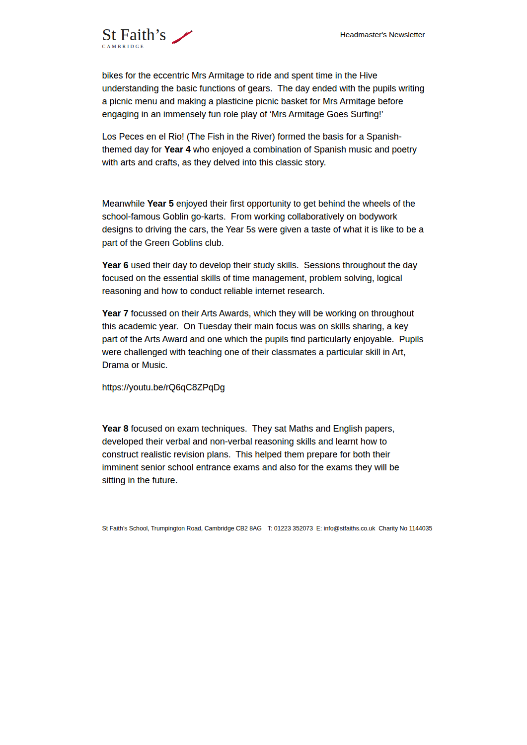St Faith’s
CAMBRIDGE
Headmaster's Newsletter
bikes for the eccentric Mrs Armitage to ride and spent time in the Hive understanding the basic functions of gears. The day ended with the pupils writing a picnic menu and making a plasticine picnic basket for Mrs Armitage before engaging in an immensely fun role play of ‘Mrs Armitage Goes Surfing!’
Los Peces en el Rio! (The Fish in the River) formed the basis for a Spanish-themed day for Year 4 who enjoyed a combination of Spanish music and poetry with arts and crafts, as they delved into this classic story.
Meanwhile Year 5 enjoyed their first opportunity to get behind the wheels of the school-famous Goblin go-karts. From working collaboratively on bodywork designs to driving the cars, the Year 5s were given a taste of what it is like to be a part of the Green Goblins club.
Year 6 used their day to develop their study skills. Sessions throughout the day focused on the essential skills of time management, problem solving, logical reasoning and how to conduct reliable internet research.
Year 7 focussed on their Arts Awards, which they will be working on throughout this academic year. On Tuesday their main focus was on skills sharing, a key part of the Arts Award and one which the pupils find particularly enjoyable. Pupils were challenged with teaching one of their classmates a particular skill in Art, Drama or Music.
https://youtu.be/rQ6qC8ZPqDg
Year 8 focused on exam techniques. They sat Maths and English papers, developed their verbal and non-verbal reasoning skills and learnt how to construct realistic revision plans. This helped them prepare for both their imminent senior school entrance exams and also for the exams they will be sitting in the future.
St Faith’s School, Trumpington Road, Cambridge CB2 8AG
T: 01223 352073 E: info@stfaiths.co.uk Charity No 1144035